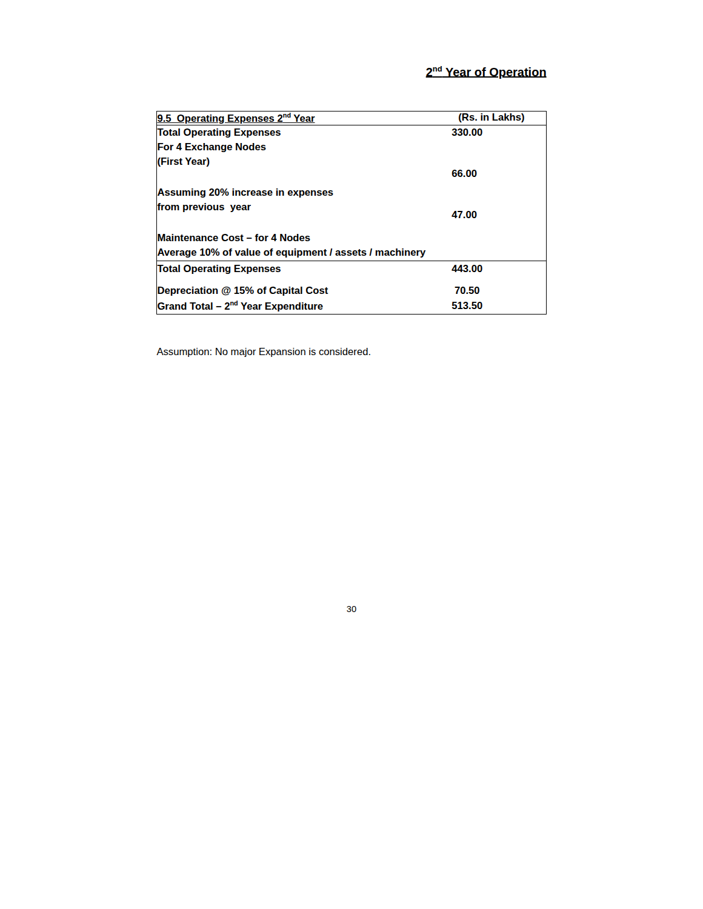2nd Year of Operation
| 9.5 Operating Expenses 2 nd Year | (Rs. in Lakhs) |
| Total Operating Expenses For 4 Exchange Nodes (First Year) Assuming 20% increase in expenses from previous year Maintenance Cost – for 4 Nodes Average 10% of value of equipment / assets / machinery | 330.00 66.00 47.00 |
| Total Operating Expenses Depreciation @ 15% of Capital Cost Grand Total – 2 nd Year Expenditure | 443.00 70.50 513.50 |
Assumption: No major Expansion is considered.
30